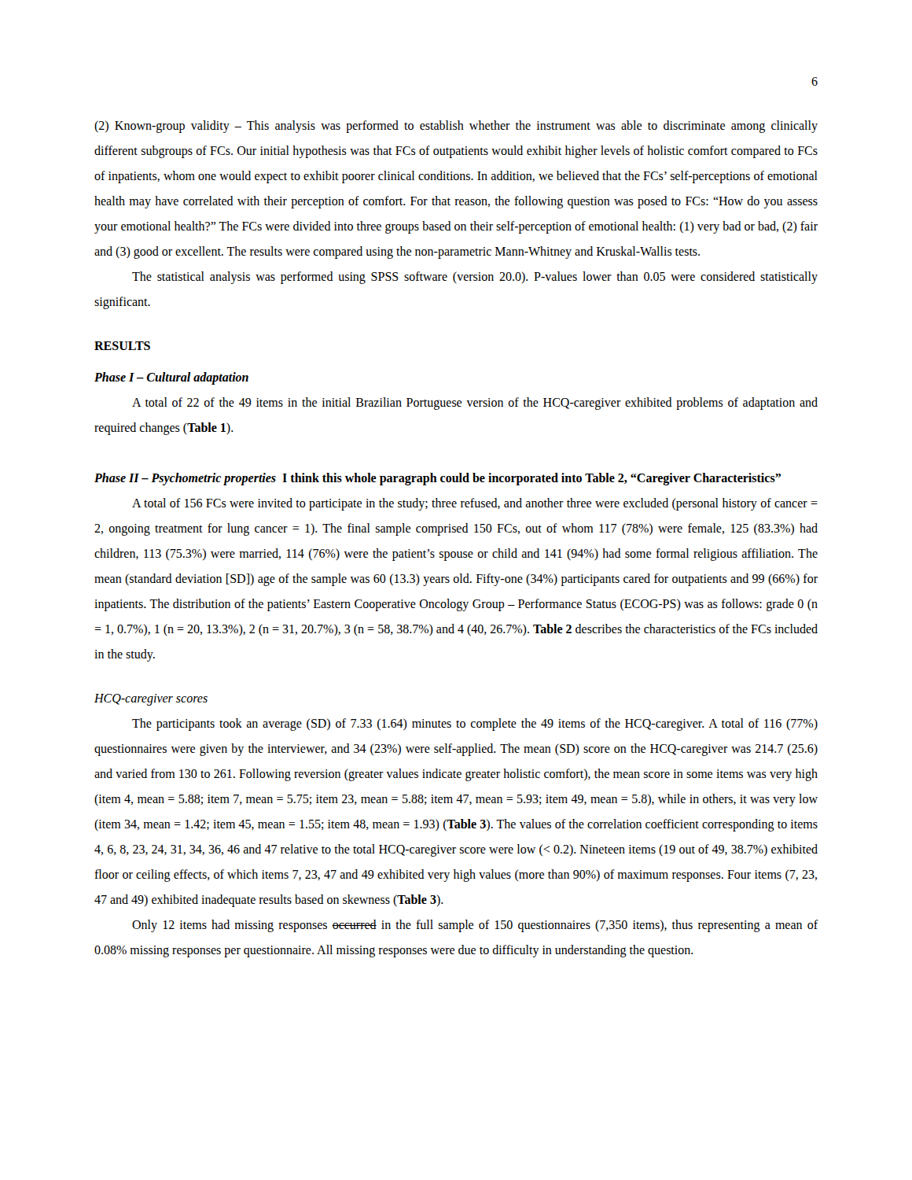6
(2) Known-group validity – This analysis was performed to establish whether the instrument was able to discriminate among clinically different subgroups of FCs. Our initial hypothesis was that FCs of outpatients would exhibit higher levels of holistic comfort compared to FCs of inpatients, whom one would expect to exhibit poorer clinical conditions. In addition, we believed that the FCs’ self-perceptions of emotional health may have correlated with their perception of comfort. For that reason, the following question was posed to FCs: “How do you assess your emotional health?” The FCs were divided into three groups based on their self-perception of emotional health: (1) very bad or bad, (2) fair and (3) good or excellent. The results were compared using the non-parametric Mann-Whitney and Kruskal-Wallis tests.
The statistical analysis was performed using SPSS software (version 20.0). P-values lower than 0.05 were considered statistically significant.
RESULTS
Phase I – Cultural adaptation
A total of 22 of the 49 items in the initial Brazilian Portuguese version of the HCQ-caregiver exhibited problems of adaptation and required changes (Table 1).
Phase II – Psychometric properties I think this whole paragraph could be incorporated into Table 2, “Caregiver Characteristics”
A total of 156 FCs were invited to participate in the study; three refused, and another three were excluded (personal history of cancer = 2, ongoing treatment for lung cancer = 1). The final sample comprised 150 FCs, out of whom 117 (78%) were female, 125 (83.3%) had children, 113 (75.3%) were married, 114 (76%) were the patient’s spouse or child and 141 (94%) had some formal religious affiliation. The mean (standard deviation [SD]) age of the sample was 60 (13.3) years old. Fifty-one (34%) participants cared for outpatients and 99 (66%) for inpatients. The distribution of the patients’ Eastern Cooperative Oncology Group – Performance Status (ECOG-PS) was as follows: grade 0 (n = 1, 0.7%), 1 (n = 20, 13.3%), 2 (n = 31, 20.7%), 3 (n = 58, 38.7%) and 4 (40, 26.7%). Table 2 describes the characteristics of the FCs included in the study.
HCQ-caregiver scores
The participants took an average (SD) of 7.33 (1.64) minutes to complete the 49 items of the HCQ-caregiver. A total of 116 (77%) questionnaires were given by the interviewer, and 34 (23%) were self-applied. The mean (SD) score on the HCQ-caregiver was 214.7 (25.6) and varied from 130 to 261. Following reversion (greater values indicate greater holistic comfort), the mean score in some items was very high (item 4, mean = 5.88; item 7, mean = 5.75; item 23, mean = 5.88; item 47, mean = 5.93; item 49, mean = 5.8), while in others, it was very low (item 34, mean = 1.42; item 45, mean = 1.55; item 48, mean = 1.93) (Table 3). The values of the correlation coefficient corresponding to items 4, 6, 8, 23, 24, 31, 34, 36, 46 and 47 relative to the total HCQ-caregiver score were low (< 0.2). Nineteen items (19 out of 49, 38.7%) exhibited floor or ceiling effects, of which items 7, 23, 47 and 49 exhibited very high values (more than 90%) of maximum responses. Four items (7, 23, 47 and 49) exhibited inadequate results based on skewness (Table 3).
Only 12 items had missing responses occurred in the full sample of 150 questionnaires (7,350 items), thus representing a mean of 0.08% missing responses per questionnaire. All missing responses were due to difficulty in understanding the question.